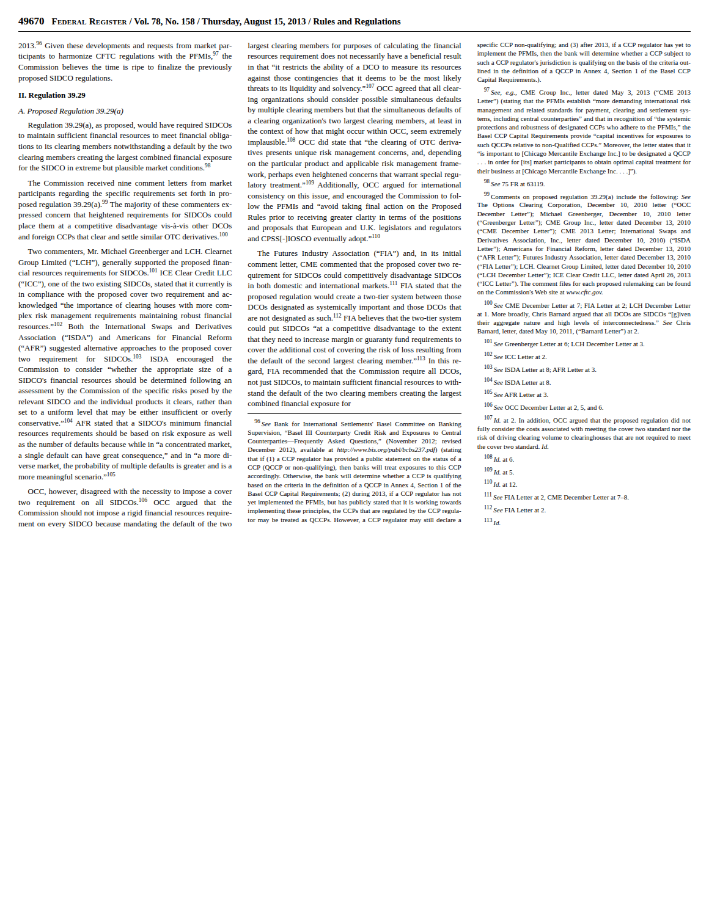49670 Federal Register / Vol. 78, No. 158 / Thursday, August 15, 2013 / Rules and Regulations
2013.96 Given these developments and requests from market participants to harmonize CFTC regulations with the PFMIs,97 the Commission believes the time is ripe to finalize the previously proposed SIDCO regulations.
II. Regulation 39.29
A. Proposed Regulation 39.29(a)
Regulation 39.29(a), as proposed, would have required SIDCOs to maintain sufficient financial resources to meet financial obligations to its clearing members notwithstanding a default by the two clearing members creating the largest combined financial exposure for the SIDCO in extreme but plausible market conditions.98
The Commission received nine comment letters from market participants regarding the specific requirements set forth in proposed regulation 39.29(a).99 The majority of these commenters expressed concern that heightened requirements for SIDCOs could place them at a competitive disadvantage vis-à-vis other DCOs and foreign CCPs that clear and settle similar OTC derivatives.100
Two commenters, Mr. Michael Greenberger and LCH. Clearnet Group Limited (“LCH”), generally supported the proposed financial resources requirements for SIDCOs.101 ICE Clear Credit LLC (“ICC”), one of the two existing SIDCOs, stated that it currently is in compliance with the proposed cover two requirement and acknowledged “the importance of clearing houses with more complex risk management requirements maintaining robust financial resources.”102 Both the International Swaps and Derivatives Association (“ISDA”) and Americans for Financial Reform (“AFR”) suggested alternative approaches to the proposed cover two requirement for SIDCOs.103 ISDA encouraged the Commission to consider “whether the appropriate size of a SIDCO's financial resources should be determined following an assessment by the Commission of the specific risks posed by the relevant SIDCO and the individual products it clears, rather than set to a uniform level that may be either insufficient or overly conservative.”104 AFR stated that a SIDCO's minimum financial resources requirements should be based on risk exposure as well as the number of defaults because while in “a concentrated market, a single default can have great consequence,” and in “a more diverse market, the probability of multiple defaults is greater and is a more meaningful scenario.”105
OCC, however, disagreed with the necessity to impose a cover two requirement on all SIDCOs.106 OCC argued that the Commission should not impose a rigid financial resources requirement on every SIDCO because mandating the default of the two largest clearing members for purposes of calculating the financial resources requirement does not necessarily have a beneficial result in that “it restricts the ability of a DCO to measure its resources against those contingencies that it deems to be the most likely threats to its liquidity and solvency.”107 OCC agreed that all clearing organizations should consider possible simultaneous defaults by multiple clearing members but that the simultaneous defaults of a clearing organization's two largest clearing members, at least in the context of how that might occur within OCC, seem extremely implausible.108 OCC did state that “the clearing of OTC derivatives presents unique risk management concerns, and, depending on the particular product and applicable risk management framework, perhaps even heightened concerns that warrant special regulatory treatment.”109 Additionally, OCC argued for international consistency on this issue, and encouraged the Commission to follow the PFMIs and “avoid taking final action on the Proposed Rules prior to receiving greater clarity in terms of the positions and proposals that European and U.K. legislators and regulators and CPSS[-]IOSCO eventually adopt.”110
The Futures Industry Association (“FIA”) and, in its initial comment letter, CME commented that the proposed cover two requirement for SIDCOs could competitively disadvantage SIDCOs in both domestic and international markets.111 FIA stated that the proposed regulation would create a two-tier system between those DCOs designated as systemically important and those DCOs that are not designated as such.112 FIA believes that the two-tier system could put SIDCOs “at a competitive disadvantage to the extent that they need to increase margin or guaranty fund requirements to cover the additional cost of covering the risk of loss resulting from the default of the second largest clearing member.”113 In this regard, FIA recommended that the Commission require all DCOs, not just SIDCOs, to maintain sufficient financial resources to withstand the default of the two clearing members creating the largest combined financial exposure for
96 See Bank for International Settlements' Basel Committee on Banking Supervision, “Basel III Counterparty Credit Risk and Exposures to Central Counterparties—Frequently Asked Questions,” (November 2012; revised December 2012), available at http://www.bis.org/publ/bcbs237.pdf) (stating that if (1) a CCP regulator has provided a public statement on the status of a CCP (QCCP or non-qualifying), then banks will treat exposures to this CCP accordingly. Otherwise, the bank will determine whether a CCP is qualifying based on the criteria in the definition of a QCCP in Annex 4, Section 1 of the Basel CCP Capital Requirements; (2) during 2013, if a CCP regulator has not yet implemented the PFMIs, but has publicly stated that it is working towards implementing these principles, the CCPs that are regulated by the CCP regulator may be treated as QCCPs. However, a CCP regulator may still declare a specific CCP non-qualifying; and (3) after 2013, if a CCP regulator has yet to implement the PFMIs, then the bank will determine whether a CCP subject to such a CCP regulator's jurisdiction is qualifying on the basis of the criteria outlined in the definition of a QCCP in Annex 4, Section 1 of the Basel CCP Capital Requirements.).
97 See, e.g., CME Group Inc., letter dated May 3, 2013 (“CME 2013 Letter”) (stating that the PFMIs establish “more demanding international risk management and related standards for payment, clearing and settlement systems, including central counterparties” and that in recognition of “the systemic protections and robustness of designated CCPs who adhere to the PFMIs,” the Basel CCP Capital Requirements provide “capital incentives for exposures to such QCCPs relative to non-Qualified CCPs.” Moreover, the letter states that it “is important to [Chicago Mercantile Exchange Inc.] to be designated a QCCP . . . in order for [its] market participants to obtain optimal capital treatment for their business at [Chicago Mercantile Exchange Inc. . . .]”).
98 See 75 FR at 63119.
99 Comments on proposed regulation 39.29(a) include the following: See The Options Clearing Corporation, December 10, 2010 letter (“OCC December Letter”); Michael Greenberger, December 10, 2010 letter (“Greenberger Letter”); CME Group Inc., letter dated December 13, 2010 (“CME December Letter”); CME 2013 Letter; International Swaps and Derivatives Association, Inc., letter dated December 10, 2010) (“ISDA Letter”); Americans for Financial Reform, letter dated December 13, 2010 (“AFR Letter”); Futures Industry Association, letter dated December 13, 2010 (“FIA Letter”); LCH. Clearnet Group Limited, letter dated December 10, 2010 (“LCH December Letter”); ICE Clear Credit LLC, letter dated April 26, 2013 (“ICC Letter”). The comment files for each proposed rulemaking can be found on the Commission's Web site at www.cftc.gov.
100 See CME December Letter at 7; FIA Letter at 2; LCH December Letter at 1. More broadly, Chris Barnard argued that all DCOs are SIDCOs “[g]iven their aggregate nature and high levels of interconnectedness.” See Chris Barnard, letter, dated May 10, 2011, (“Barnard Letter”) at 2.
101 See Greenberger Letter at 6; LCH December Letter at 3.
102 See ICC Letter at 2.
103 See ISDA Letter at 8; AFR Letter at 3.
104 See ISDA Letter at 8.
105 See AFR Letter at 3.
106 See OCC December Letter at 2, 5, and 6.
107 Id. at 2. In addition, OCC argued that the proposed regulation did not fully consider the costs associated with meeting the cover two standard nor the risk of driving clearing volume to clearinghouses that are not required to meet the cover two standard. Id.
108 Id. at 6.
109 Id. at 5.
110 Id. at 12.
111 See FIA Letter at 2, CME December Letter at 7–8.
112 See FIA Letter at 2.
113 Id.